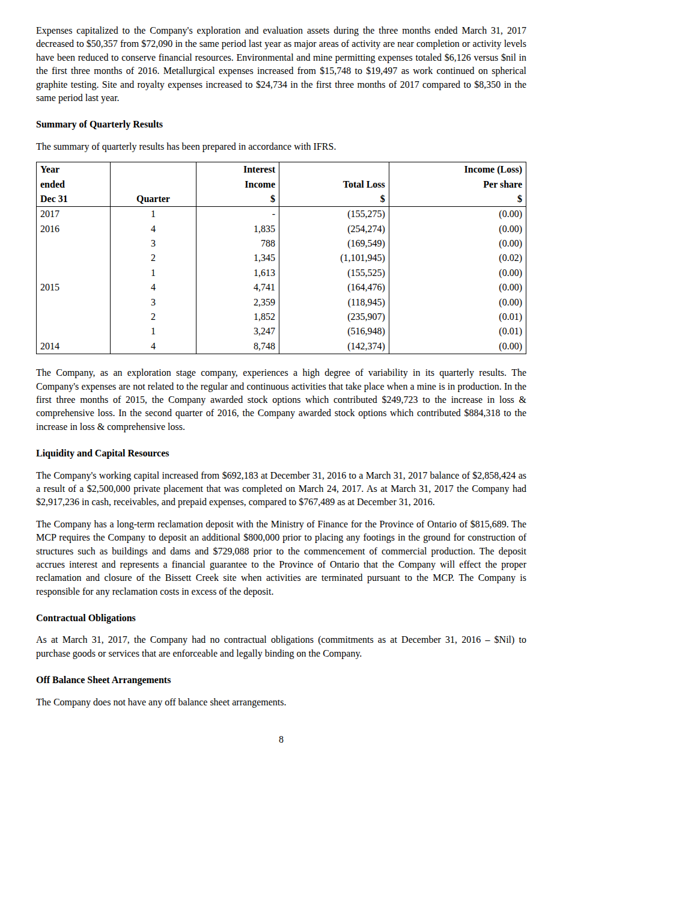Expenses capitalized to the Company's exploration and evaluation assets during the three months ended March 31, 2017 decreased to $50,357 from $72,090 in the same period last year as major areas of activity are near completion or activity levels have been reduced to conserve financial resources. Environmental and mine permitting expenses totaled $6,126 versus $nil in the first three months of 2016. Metallurgical expenses increased from $15,748 to $19,497 as work continued on spherical graphite testing. Site and royalty expenses increased to $24,734 in the first three months of 2017 compared to $8,350 in the same period last year.
Summary of Quarterly Results
The summary of quarterly results has been prepared in accordance with IFRS.
| Year | | Interest | | Income (Loss) |
| ended | | Income | Total Loss | Per share |
| Dec 31 | Quarter | $ | $ | $ |
| 2017 | 1 | - | (155,275) | (0.00) |
| 2016 | 4 | 1,835 | (254,274) | (0.00) |
| | 3 | 788 | (169,549) | (0.00) |
| | 2 | 1,345 | (1,101,945) | (0.02) |
| | 1 | 1,613 | (155,525) | (0.00) |
| 2015 | 4 | 4,741 | (164,476) | (0.00) |
| | 3 | 2,359 | (118,945) | (0.00) |
| | 2 | 1,852 | (235,907) | (0.01) |
| | 1 | 3,247 | (516,948) | (0.01) |
| 2014 | 4 | 8,748 | (142,374) | (0.00) |
The Company, as an exploration stage company, experiences a high degree of variability in its quarterly results. The Company's expenses are not related to the regular and continuous activities that take place when a mine is in production. In the first three months of 2015, the Company awarded stock options which contributed $249,723 to the increase in loss & comprehensive loss. In the second quarter of 2016, the Company awarded stock options which contributed $884,318 to the increase in loss & comprehensive loss.
Liquidity and Capital Resources
The Company's working capital increased from $692,183 at December 31, 2016 to a March 31, 2017 balance of $2,858,424 as a result of a $2,500,000 private placement that was completed on March 24, 2017. As at March 31, 2017 the Company had $2,917,236 in cash, receivables, and prepaid expenses, compared to $767,489 as at December 31, 2016.
The Company has a long-term reclamation deposit with the Ministry of Finance for the Province of Ontario of $815,689. The MCP requires the Company to deposit an additional $800,000 prior to placing any footings in the ground for construction of structures such as buildings and dams and $729,088 prior to the commencement of commercial production. The deposit accrues interest and represents a financial guarantee to the Province of Ontario that the Company will effect the proper reclamation and closure of the Bissett Creek site when activities are terminated pursuant to the MCP. The Company is responsible for any reclamation costs in excess of the deposit.
Contractual Obligations
As at March 31, 2017, the Company had no contractual obligations (commitments as at December 31, 2016 – $Nil) to purchase goods or services that are enforceable and legally binding on the Company.
Off Balance Sheet Arrangements
The Company does not have any off balance sheet arrangements.
8